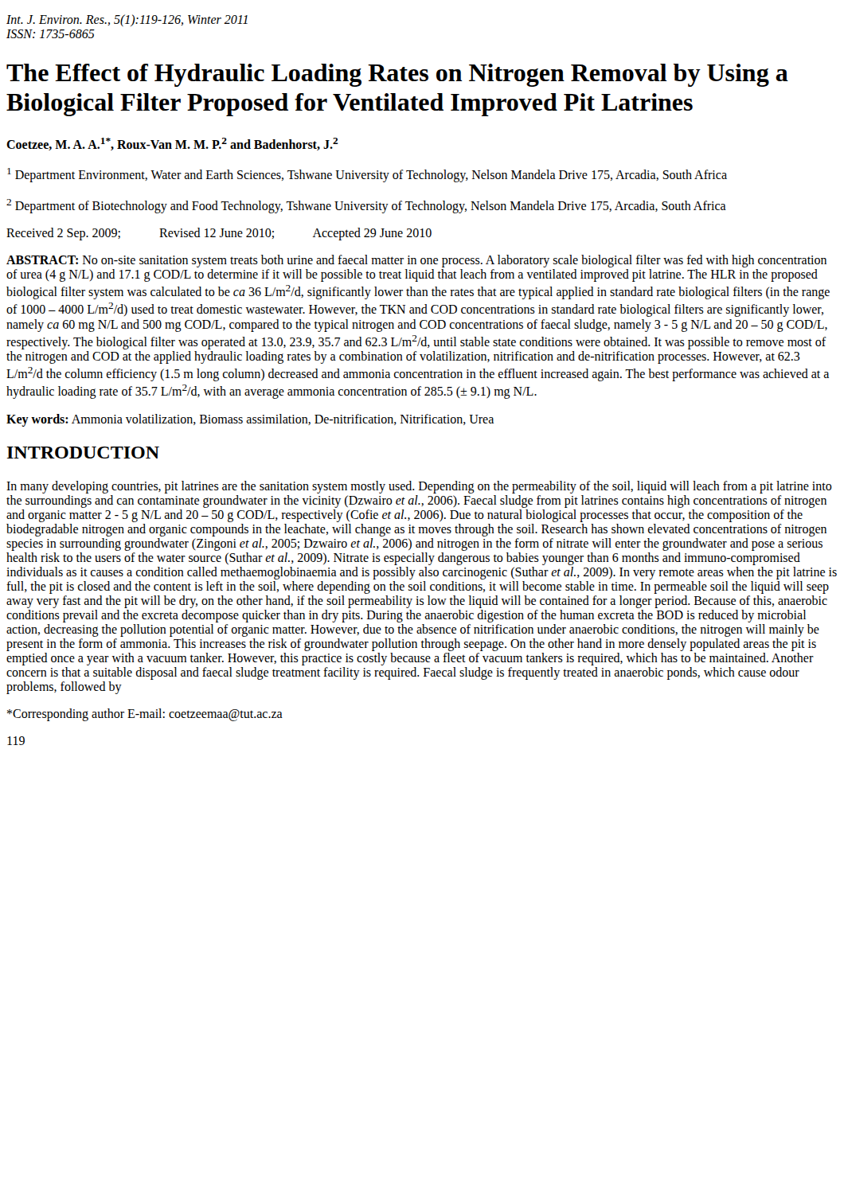Int. J. Environ. Res., 5(1):119-126, Winter 2011
ISSN: 1735-6865
The Effect of Hydraulic Loading Rates on Nitrogen Removal by Using a Biological Filter Proposed for Ventilated Improved Pit Latrines
Coetzee, M. A. A.1*, Roux-Van M. M. P.2 and Badenhorst, J.2
1 Department Environment, Water and Earth Sciences, Tshwane University of Technology, Nelson Mandela Drive 175, Arcadia, South Africa
2 Department of Biotechnology and Food Technology, Tshwane University of Technology, Nelson Mandela Drive 175, Arcadia, South Africa
Received 2 Sep. 2009; Revised 12 June 2010; Accepted 29 June 2010
ABSTRACT: No on-site sanitation system treats both urine and faecal matter in one process. A laboratory scale biological filter was fed with high concentration of urea (4 g N/L) and 17.1 g COD/L to determine if it will be possible to treat liquid that leach from a ventilated improved pit latrine. The HLR in the proposed biological filter system was calculated to be ca 36 L/m2/d, significantly lower than the rates that are typical applied in standard rate biological filters (in the range of 1000 – 4000 L/m2/d) used to treat domestic wastewater. However, the TKN and COD concentrations in standard rate biological filters are significantly lower, namely ca 60 mg N/L and 500 mg COD/L, compared to the typical nitrogen and COD concentrations of faecal sludge, namely 3 - 5 g N/L and 20 – 50 g COD/L, respectively. The biological filter was operated at 13.0, 23.9, 35.7 and 62.3 L/m2/d, until stable state conditions were obtained. It was possible to remove most of the nitrogen and COD at the applied hydraulic loading rates by a combination of volatilization, nitrification and de-nitrification processes. However, at 62.3 L/m2/d the column efficiency (1.5 m long column) decreased and ammonia concentration in the effluent increased again. The best performance was achieved at a hydraulic loading rate of 35.7 L/m2/d, with an average ammonia concentration of 285.5 (± 9.1) mg N/L.
Key words: Ammonia volatilization, Biomass assimilation, De-nitrification, Nitrification, Urea
INTRODUCTION
In many developing countries, pit latrines are the sanitation system mostly used. Depending on the permeability of the soil, liquid will leach from a pit latrine into the surroundings and can contaminate groundwater in the vicinity (Dzwairo et al., 2006). Faecal sludge from pit latrines contains high concentrations of nitrogen and organic matter 2 - 5 g N/L and 20 – 50 g COD/L, respectively (Cofie et al., 2006). Due to natural biological processes that occur, the composition of the biodegradable nitrogen and organic compounds in the leachate, will change as it moves through the soil. Research has shown elevated concentrations of nitrogen species in surrounding groundwater (Zingoni et al., 2005; Dzwairo et al., 2006) and nitrogen in the form of nitrate will enter the groundwater and pose a serious health risk to the users of the water source (Suthar et al., 2009). Nitrate is especially dangerous to babies younger than 6 months and immuno-compromised individuals as it causes a condition called methaemoglobinaemia and is possibly also carcinogenic (Suthar et al., 2009). In very remote areas when the pit latrine is full, the pit is closed and the content is left in the soil, where depending on the soil conditions, it will become stable in time. In permeable soil the liquid will seep away very fast and the pit will be dry, on the other hand, if the soil permeability is low the liquid will be contained for a longer period. Because of this, anaerobic conditions prevail and the excreta decompose quicker than in dry pits. During the anaerobic digestion of the human excreta the BOD is reduced by microbial action, decreasing the pollution potential of organic matter. However, due to the absence of nitrification under anaerobic conditions, the nitrogen will mainly be present in the form of ammonia. This increases the risk of groundwater pollution through seepage. On the other hand in more densely populated areas the pit is emptied once a year with a vacuum tanker. However, this practice is costly because a fleet of vacuum tankers is required, which has to be maintained. Another concern is that a suitable disposal and faecal sludge treatment facility is required. Faecal sludge is frequently treated in anaerobic ponds, which cause odour problems, followed by
*Corresponding author E-mail: coetzeemaa@tut.ac.za
119